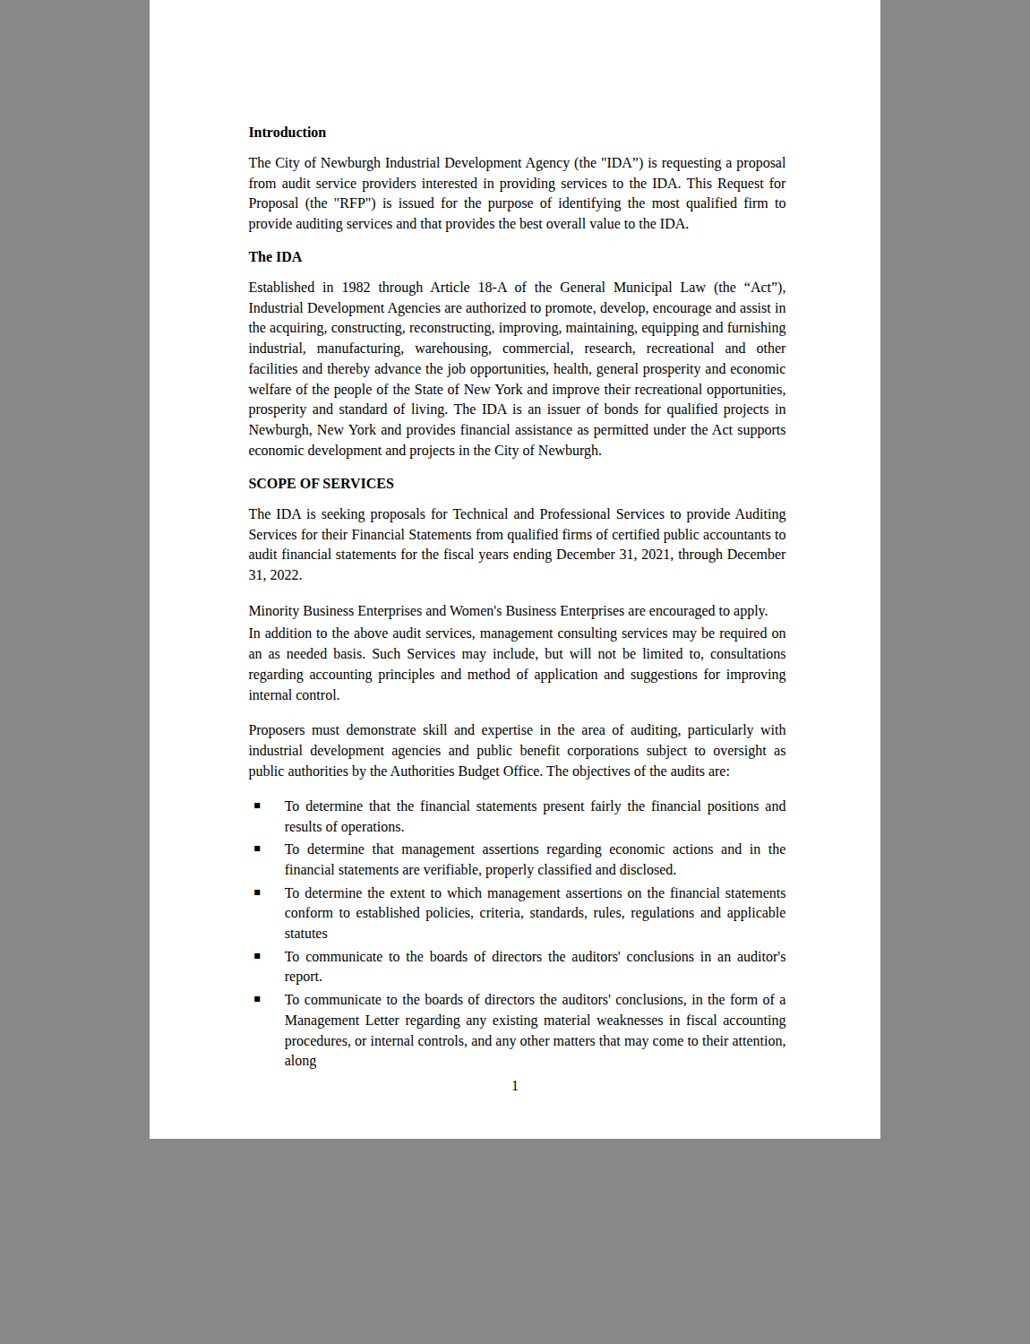Introduction
The City of Newburgh Industrial Development Agency (the "IDA”) is requesting a proposal from audit service providers interested in providing services to the IDA. This Request for Proposal (the "RFP") is issued for the purpose of identifying the most qualified firm to provide auditing services and that provides the best overall value to the IDA.
The IDA
Established in 1982 through Article 18-A of the General Municipal Law (the “Act”), Industrial Development Agencies are authorized to promote, develop, encourage and assist in the acquiring, constructing, reconstructing, improving, maintaining, equipping and furnishing industrial, manufacturing, warehousing, commercial, research, recreational and other facilities and thereby advance the job opportunities, health, general prosperity and economic welfare of the people of the State of New York and improve their recreational opportunities, prosperity and standard of living. The IDA is an issuer of bonds for qualified projects in Newburgh, New York and provides financial assistance as permitted under the Act supports economic development and projects in the City of Newburgh.
SCOPE OF SERVICES
The IDA is seeking proposals for Technical and Professional Services to provide Auditing Services for their Financial Statements from qualified firms of certified public accountants to audit financial statements for the fiscal years ending December 31, 2021, through December 31, 2022.
Minority Business Enterprises and Women's Business Enterprises are encouraged to apply.
In addition to the above audit services, management consulting services may be required on an as needed basis. Such Services may include, but will not be limited to, consultations regarding accounting principles and method of application and suggestions for improving internal control.
Proposers must demonstrate skill and expertise in the area of auditing, particularly with industrial development agencies and public benefit corporations subject to oversight as public authorities by the Authorities Budget Office. The objectives of the audits are:
To determine that the financial statements present fairly the financial positions and results of operations.
To determine that management assertions regarding economic actions and in the financial statements are verifiable, properly classified and disclosed.
To determine the extent to which management assertions on the financial statements conform to established policies, criteria, standards, rules, regulations and applicable statutes
To communicate to the boards of directors the auditors' conclusions in an auditor's report.
To communicate to the boards of directors the auditors' conclusions, in the form of a Management Letter regarding any existing material weaknesses in fiscal accounting procedures, or internal controls, and any other matters that may come to their attention, along
1